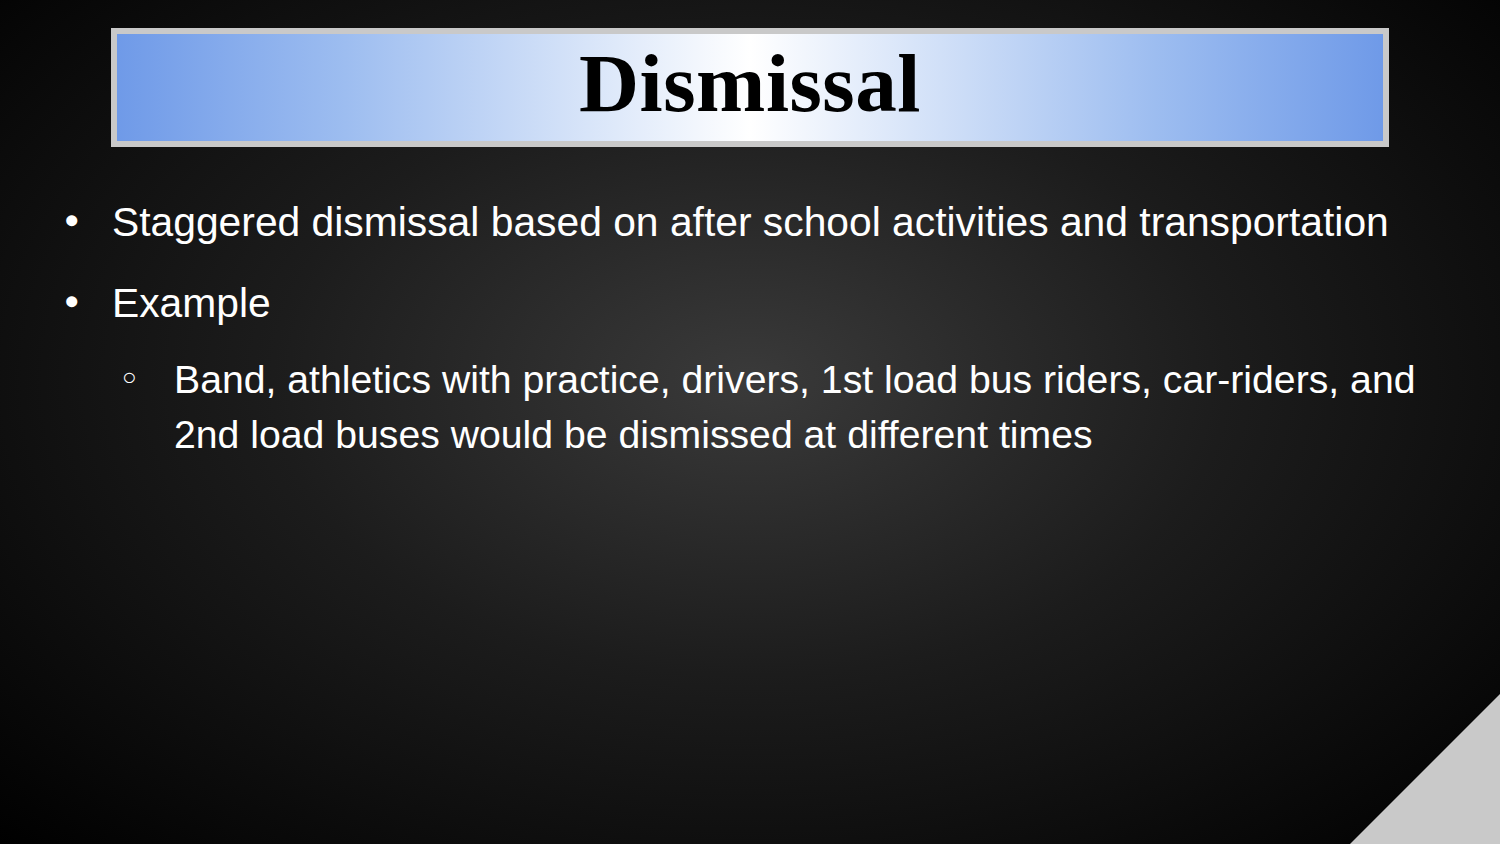Dismissal
Staggered dismissal based on after school activities and transportation
Example
Band, athletics with practice, drivers, 1st load bus riders, car-riders, and 2nd load buses would be dismissed at different times